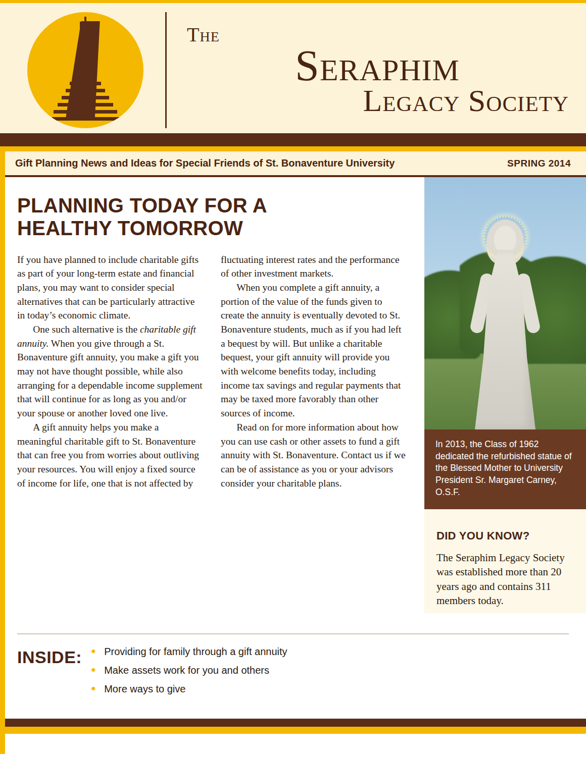The
Seraphim
Legacy Society
Gift Planning News and Ideas for Special Friends of St. Bonaventure University
SPRING 2014
PLANNING TODAY FOR A
HEALTHY TOMORROW
If you have planned to include charitable gifts as part of your long-term estate and financial plans, you may want to consider special alternatives that can be particularly attractive in today’s economic climate.
One such alternative is the charitable gift annuity. When you give through a St. Bonaventure gift annuity, you make a gift you may not have thought possible, while also arranging for a dependable income supplement that will continue for as long as you and/or your spouse or another loved one live.
A gift annuity helps you make a meaningful charitable gift to St. Bonaventure that can free you from worries about outliving your resources. You will enjoy a fixed source of income for life, one that is not affected by fluctuating interest rates and the performance of other investment markets.
When you complete a gift annuity, a portion of the value of the funds given to create the annuity is eventually devoted to St. Bonaventure students, much as if you had left a bequest by will. But unlike a charitable bequest, your gift annuity will provide you with welcome benefits today, including income tax savings and regular payments that may be taxed more favorably than other sources of income.
Read on for more information about how you can use cash or other assets to fund a gift annuity with St. Bonaventure. Contact us if we can be of assistance as you or your advisors consider your charitable plans.
In 2013, the Class of 1962 dedicated the refurbished statue of the Blessed Mother to University President Sr. Margaret Carney, O.S.F.
DID YOU KNOW?
The Seraphim Legacy Society was established more than 20 years ago and contains 311 members today.
INSIDE:
Providing for family through a gift annuity
Make assets work for you and others
More ways to give